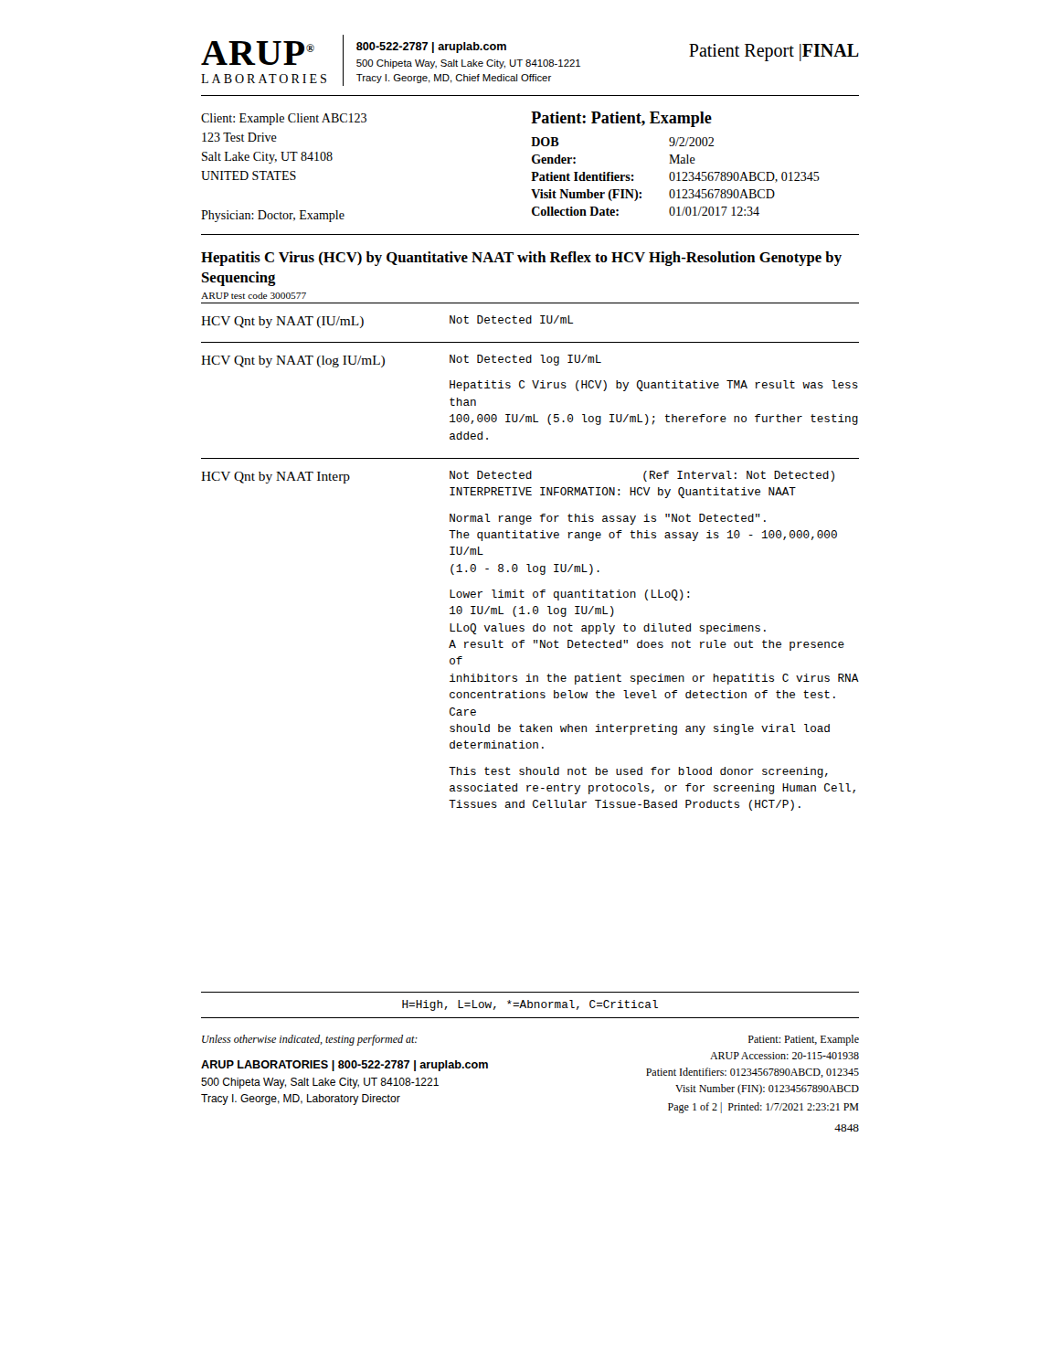ARUP®
LABORATORIES
800-522-2787 | aruplab.com
500 Chipeta Way, Salt Lake City, UT 84108-1221
Tracy I. George, MD, Chief Medical Officer
Patient Report |FINAL
Client: Example Client ABC123
123 Test Drive
Salt Lake City, UT 84108
UNITED STATES
Physician: Doctor, Example
Patient: Patient, Example
| DOB | 9/2/2002 |
| Gender: | Male |
| Patient Identifiers: | 01234567890ABCD, 012345 |
| Visit Number (FIN): | 01234567890ABCD |
| Collection Date: | 01/01/2017 12:34 |
Hepatitis C Virus (HCV) by Quantitative NAAT with Reflex to HCV High-Resolution Genotype by Sequencing
ARUP test code 3000577
HCV Qnt by NAAT (IU/mL)
Not Detected IU/mL
HCV Qnt by NAAT (log IU/mL)
Not Detected log IU/mL
Hepatitis C Virus (HCV) by Quantitative TMA result was less than 100,000 IU/mL (5.0 log IU/mL); therefore no further testing added.
HCV Qnt by NAAT Interp
Not Detected(Ref Interval: Not Detected) INTERPRETIVE INFORMATION: HCV by Quantitative NAAT
Normal range for this assay is "Not Detected". The quantitative range of this assay is 10 - 100,000,000 IU/mL (1.0 - 8.0 log IU/mL).
Lower limit of quantitation (LLoQ): 10 IU/mL (1.0 log IU/mL) LLoQ values do not apply to diluted specimens. A result of "Not Detected" does not rule out the presence of inhibitors in the patient specimen or hepatitis C virus RNA concentrations below the level of detection of the test. Care should be taken when interpreting any single viral load determination.
This test should not be used for blood donor screening, associated re-entry protocols, or for screening Human Cell, Tissues and Cellular Tissue-Based Products (HCT/P).
H=High, L=Low, *=Abnormal, C=Critical
Unless otherwise indicated, testing performed at:
ARUP LABORATORIES | 800-522-2787 | aruplab.com
500 Chipeta Way, Salt Lake City, UT 84108-1221
Tracy I. George, MD, Laboratory Director
Patient: Patient, Example
ARUP Accession: 20-115-401938
Patient Identifiers: 01234567890ABCD, 012345
Visit Number (FIN): 01234567890ABCD
Page 1 of 2 | Printed: 1/7/2021 2:23:21 PM
4848